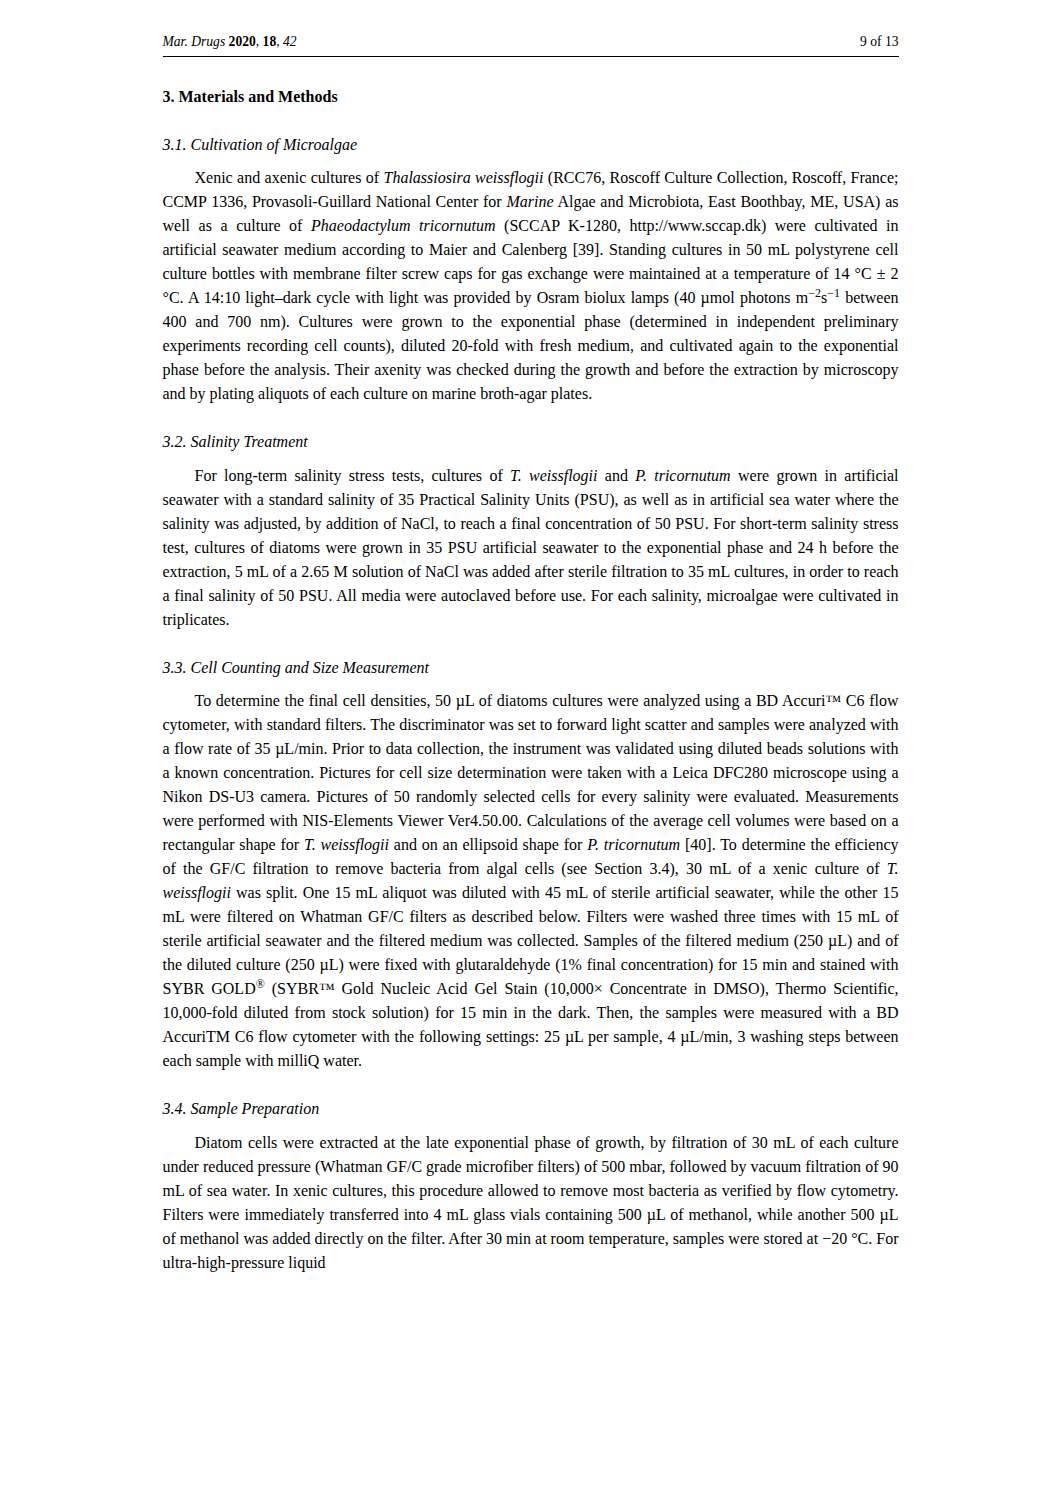Mar. Drugs 2020, 18, 42 9 of 13
3. Materials and Methods
3.1. Cultivation of Microalgae
Xenic and axenic cultures of Thalassiosira weissflogii (RCC76, Roscoff Culture Collection, Roscoff, France; CCMP 1336, Provasoli-Guillard National Center for Marine Algae and Microbiota, East Boothbay, ME, USA) as well as a culture of Phaeodactylum tricornutum (SCCAP K-1280, http://www.sccap.dk) were cultivated in artificial seawater medium according to Maier and Calenberg [39]. Standing cultures in 50 mL polystyrene cell culture bottles with membrane filter screw caps for gas exchange were maintained at a temperature of 14 °C ± 2 °C. A 14:10 light–dark cycle with light was provided by Osram biolux lamps (40 µmol photons m−2s−1 between 400 and 700 nm). Cultures were grown to the exponential phase (determined in independent preliminary experiments recording cell counts), diluted 20-fold with fresh medium, and cultivated again to the exponential phase before the analysis. Their axenity was checked during the growth and before the extraction by microscopy and by plating aliquots of each culture on marine broth-agar plates.
3.2. Salinity Treatment
For long-term salinity stress tests, cultures of T. weissflogii and P. tricornutum were grown in artificial seawater with a standard salinity of 35 Practical Salinity Units (PSU), as well as in artificial sea water where the salinity was adjusted, by addition of NaCl, to reach a final concentration of 50 PSU. For short-term salinity stress test, cultures of diatoms were grown in 35 PSU artificial seawater to the exponential phase and 24 h before the extraction, 5 mL of a 2.65 M solution of NaCl was added after sterile filtration to 35 mL cultures, in order to reach a final salinity of 50 PSU. All media were autoclaved before use. For each salinity, microalgae were cultivated in triplicates.
3.3. Cell Counting and Size Measurement
To determine the final cell densities, 50 µL of diatoms cultures were analyzed using a BD Accuri™ C6 flow cytometer, with standard filters. The discriminator was set to forward light scatter and samples were analyzed with a flow rate of 35 µL/min. Prior to data collection, the instrument was validated using diluted beads solutions with a known concentration. Pictures for cell size determination were taken with a Leica DFC280 microscope using a Nikon DS-U3 camera. Pictures of 50 randomly selected cells for every salinity were evaluated. Measurements were performed with NIS-Elements Viewer Ver4.50.00. Calculations of the average cell volumes were based on a rectangular shape for T. weissflogii and on an ellipsoid shape for P. tricornutum [40]. To determine the efficiency of the GF/C filtration to remove bacteria from algal cells (see Section 3.4), 30 mL of a xenic culture of T. weissflogii was split. One 15 mL aliquot was diluted with 45 mL of sterile artificial seawater, while the other 15 mL were filtered on Whatman GF/C filters as described below. Filters were washed three times with 15 mL of sterile artificial seawater and the filtered medium was collected. Samples of the filtered medium (250 µL) and of the diluted culture (250 µL) were fixed with glutaraldehyde (1% final concentration) for 15 min and stained with SYBR GOLD® (SYBR™ Gold Nucleic Acid Gel Stain (10,000× Concentrate in DMSO), Thermo Scientific, 10,000-fold diluted from stock solution) for 15 min in the dark. Then, the samples were measured with a BD AccuriTM C6 flow cytometer with the following settings: 25 µL per sample, 4 µL/min, 3 washing steps between each sample with milliQ water.
3.4. Sample Preparation
Diatom cells were extracted at the late exponential phase of growth, by filtration of 30 mL of each culture under reduced pressure (Whatman GF/C grade microfiber filters) of 500 mbar, followed by vacuum filtration of 90 mL of sea water. In xenic cultures, this procedure allowed to remove most bacteria as verified by flow cytometry. Filters were immediately transferred into 4 mL glass vials containing 500 µL of methanol, while another 500 µL of methanol was added directly on the filter. After 30 min at room temperature, samples were stored at −20 °C. For ultra-high-pressure liquid